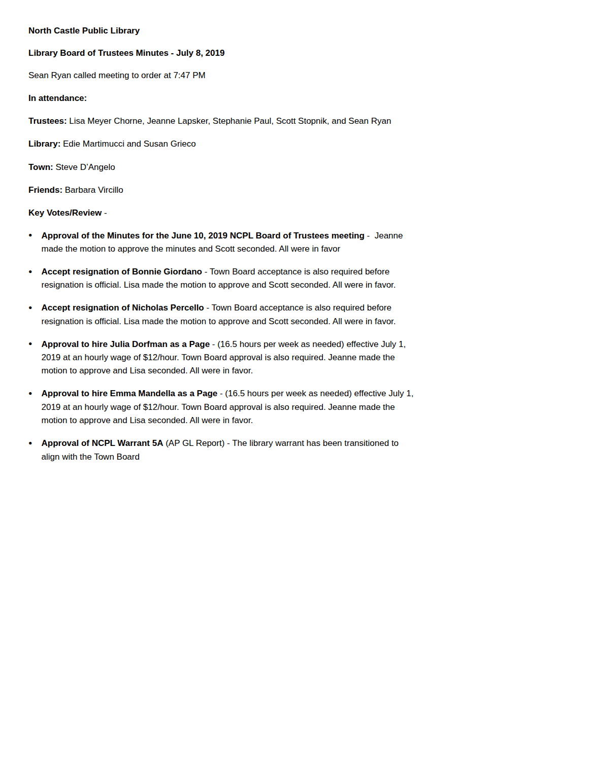North Castle Public Library
Library Board of Trustees Minutes - July 8, 2019
Sean Ryan called meeting to order at 7:47 PM
In attendance:
Trustees: Lisa Meyer Chorne, Jeanne Lapsker, Stephanie Paul, Scott Stopnik, and Sean Ryan
Library: Edie Martimucci and Susan Grieco
Town: Steve D’Angelo
Friends: Barbara Vircillo
Key Votes/Review -
Approval of the Minutes for the June 10, 2019 NCPL Board of Trustees meeting - Jeanne made the motion to approve the minutes and Scott seconded. All were in favor
Accept resignation of Bonnie Giordano - Town Board acceptance is also required before resignation is official. Lisa made the motion to approve and Scott seconded. All were in favor.
Accept resignation of Nicholas Percello - Town Board acceptance is also required before resignation is official. Lisa made the motion to approve and Scott seconded. All were in favor.
Approval to hire Julia Dorfman as a Page - (16.5 hours per week as needed) effective July 1, 2019 at an hourly wage of $12/hour. Town Board approval is also required. Jeanne made the motion to approve and Lisa seconded. All were in favor.
Approval to hire Emma Mandella as a Page - (16.5 hours per week as needed) effective July 1, 2019 at an hourly wage of $12/hour. Town Board approval is also required. Jeanne made the motion to approve and Lisa seconded. All were in favor.
Approval of NCPL Warrant 5A (AP GL Report) - The library warrant has been transitioned to align with the Town Board